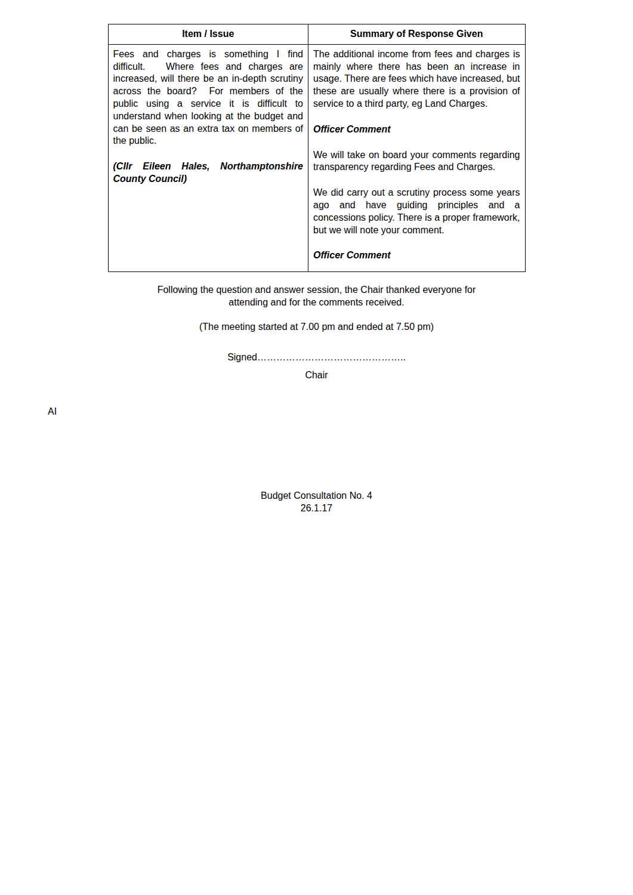| Item / Issue | Summary of Response Given |
| --- | --- |
| Fees and charges is something I find difficult. Where fees and charges are increased, will there be an in-depth scrutiny across the board? For members of the public using a service it is difficult to understand when looking at the budget and can be seen as an extra tax on members of the public. (Cllr Eileen Hales, Northamptonshire County Council) | The additional income from fees and charges is mainly where there has been an increase in usage. There are fees which have increased, but these are usually where there is a provision of service to a third party, eg Land Charges. Officer Comment We will take on board your comments regarding transparency regarding Fees and Charges. We did carry out a scrutiny process some years ago and have guiding principles and a concessions policy. There is a proper framework, but we will note your comment. Officer Comment |
Following the question and answer session, the Chair thanked everyone for
attending and for the comments received.
(The meeting started at 7.00 pm and ended at 7.50 pm)
Signed………………………………………..
Chair
AI
Budget Consultation No. 4
26.1.17